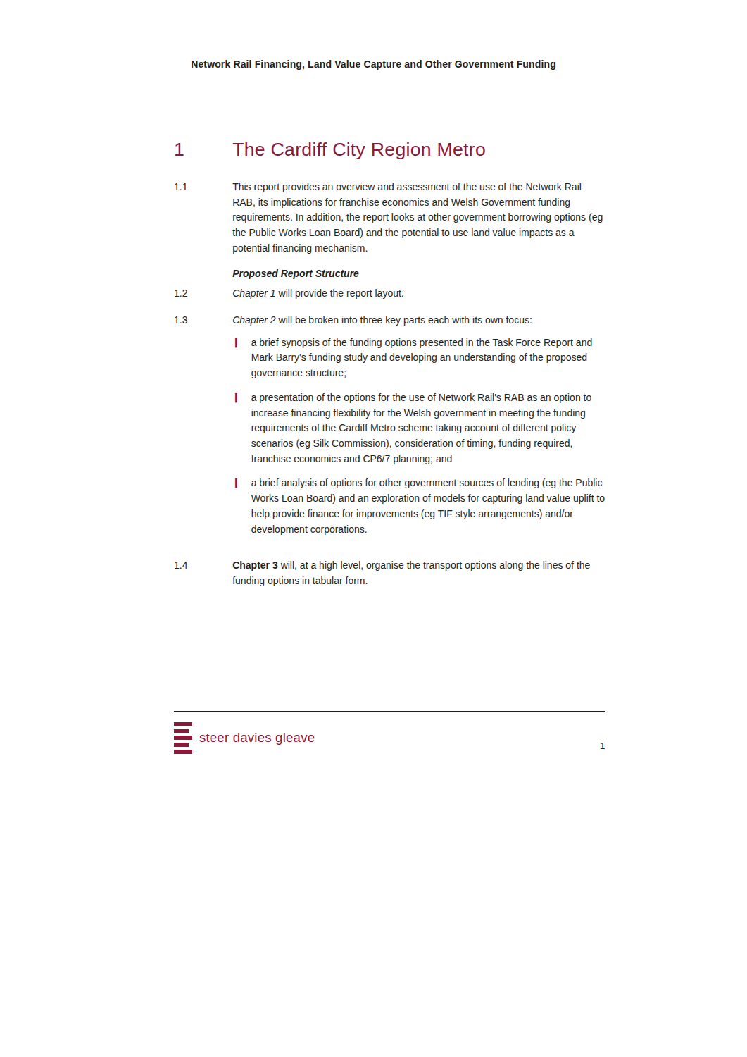Network Rail Financing, Land Value Capture and Other Government Funding
1 The Cardiff City Region Metro
1.1 This report provides an overview and assessment of the use of the Network Rail RAB, its implications for franchise economics and Welsh Government funding requirements. In addition, the report looks at other government borrowing options (eg the Public Works Loan Board) and the potential to use land value impacts as a potential financing mechanism.
Proposed Report Structure
1.2 Chapter 1 will provide the report layout.
1.3 Chapter 2 will be broken into three key parts each with its own focus:
❙a brief synopsis of the funding options presented in the Task Force Report and Mark Barry's funding study and developing an understanding of the proposed governance structure;
❙a presentation of the options for the use of Network Rail's RAB as an option to increase financing flexibility for the Welsh government in meeting the funding requirements of the Cardiff Metro scheme taking account of different policy scenarios (eg Silk Commission), consideration of timing, funding required, franchise economics and CP6/7 planning; and
❙a brief analysis of options for other government sources of lending (eg the Public Works Loan Board) and an exploration of models for capturing land value uplift to help provide finance for improvements (eg TIF style arrangements) and/or development corporations.
1.4 Chapter 3 will, at a high level, organise the transport options along the lines of the funding options in tabular form.
steer davies gleave
1